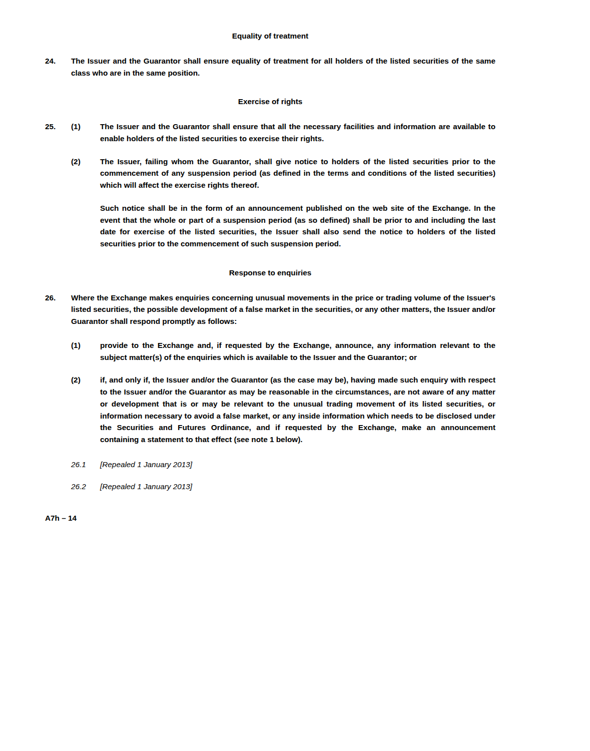Equality of treatment
24.
The Issuer and the Guarantor shall ensure equality of treatment for all holders of the listed securities of the same class who are in the same position.
Exercise of rights
25.
(1)
The Issuer and the Guarantor shall ensure that all the necessary facilities and information are available to enable holders of the listed securities to exercise their rights.
(2)
The Issuer, failing whom the Guarantor, shall give notice to holders of the listed securities prior to the commencement of any suspension period (as defined in the terms and conditions of the listed securities) which will affect the exercise rights thereof.
Such notice shall be in the form of an announcement published on the web site of the Exchange. In the event that the whole or part of a suspension period (as so defined) shall be prior to and including the last date for exercise of the listed securities, the Issuer shall also send the notice to holders of the listed securities prior to the commencement of such suspension period.
Response to enquiries
26.
Where the Exchange makes enquiries concerning unusual movements in the price or trading volume of the Issuer's listed securities, the possible development of a false market in the securities, or any other matters, the Issuer and/or Guarantor shall respond promptly as follows:
(1)
provide to the Exchange and, if requested by the Exchange, announce, any information relevant to the subject matter(s) of the enquiries which is available to the Issuer and the Guarantor; or
(2)
if, and only if, the Issuer and/or the Guarantor (as the case may be), having made such enquiry with respect to the Issuer and/or the Guarantor as may be reasonable in the circumstances, are not aware of any matter or development that is or may be relevant to the unusual trading movement of its listed securities, or information necessary to avoid a false market, or any inside information which needs to be disclosed under the Securities and Futures Ordinance, and if requested by the Exchange, make an announcement containing a statement to that effect (see note 1 below).
26.1
[Repealed 1 January 2013]
26.2
[Repealed 1 January 2013]
A7h – 14